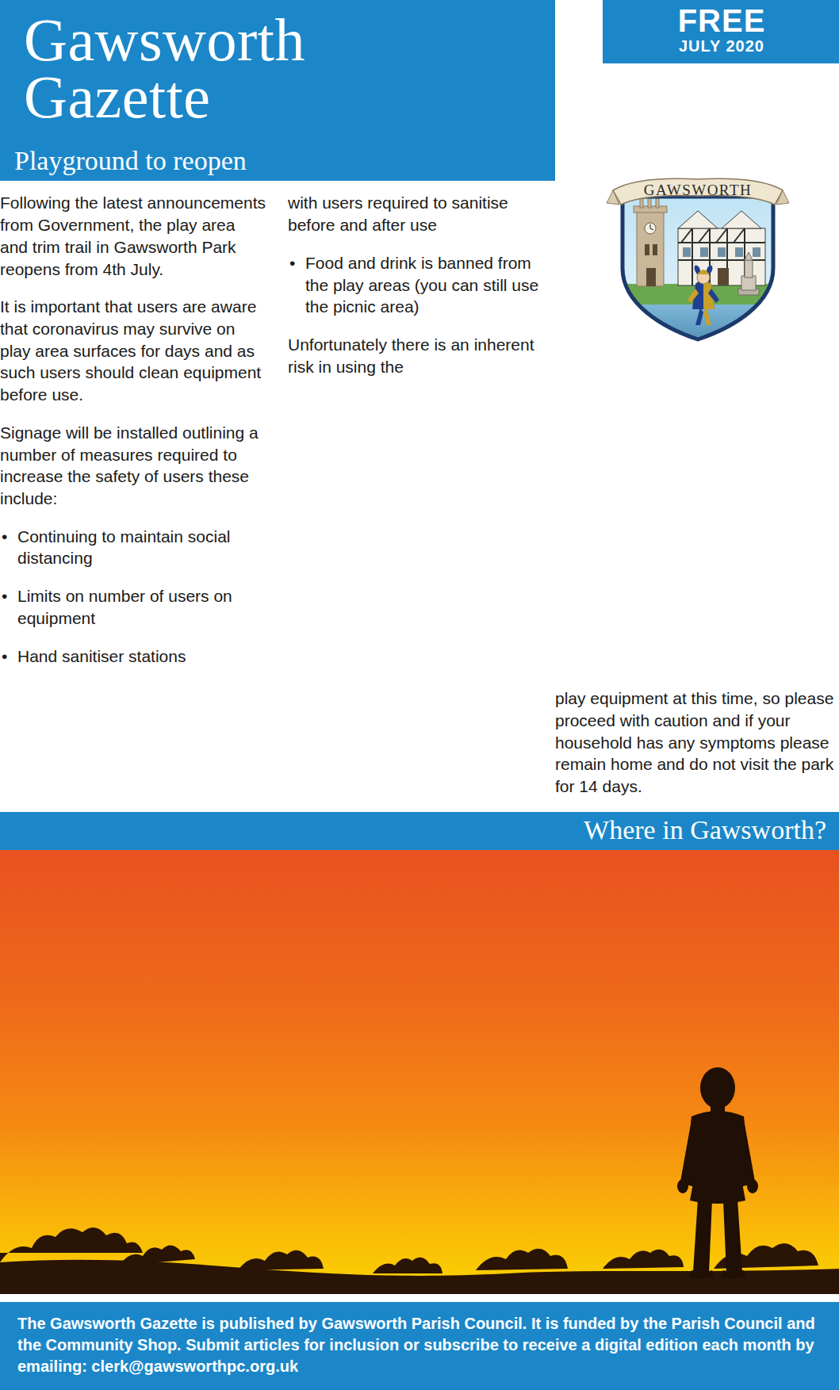Gawsworth
Gazette
FREE JULY 2020
Playground to reopen
GAWSWORTH
Following the latest announcements from Government, the play area and trim trail in Gawsworth Park reopens from 4th July.
It is important that users are aware that coronavirus may survive on play area surfaces for days and as such users should clean equipment before use.
Signage will be installed outlining a number of measures required to increase the safety of users these include:
Continuing to maintain social distancing
Limits on number of users on equipment
Hand sanitiser stations
with users required to sanitise before and after use
Food and drink is banned from the play areas (you can still use the picnic area)
Unfortunately there is an inherent risk in using the
play equipment at this time, so please proceed with caution and if your household has any symptoms please remain home and do not visit the park for 14 days.
Where in Gawsworth?
The Gawsworth Gazette is published by Gawsworth Parish Council. It is funded by the Parish Council and the Community Shop. Submit articles for inclusion or subscribe to receive a digital edition each month by emailing: clerk@gawsworthpc.org.uk